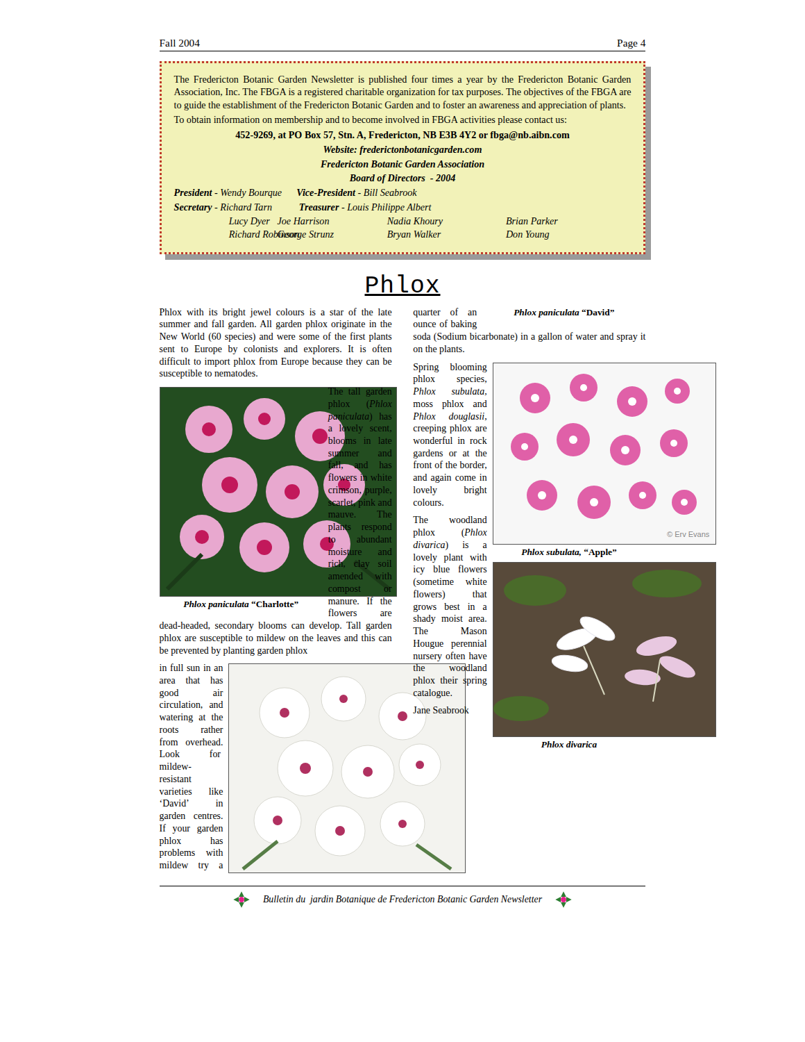Fall 2004 Page 4
The Fredericton Botanic Garden Newsletter is published four times a year by the Fredericton Botanic Garden Association, Inc. The FBGA is a registered charitable organization for tax purposes. The objectives of the FBGA are to guide the establishment of the Fredericton Botanic Garden and to foster an awareness and appreciation of plants.
To obtain information on membership and to become involved in FBGA activities please contact us:
452-9269, at PO Box 57, Stn. A, Fredericton, NB E3B 4Y2 or fbga@nb.aibn.com
Website: frederictonbotanicgarden.com
Fredericton Botanic Garden Association
Board of Directors - 2004
President - Wendy Bourque Vice-President - Bill Seabrook
Secretary - Richard Tarn Treasurer - Louis Philippe Albert
| Lucy Dyer | Joe Harrison | Nadia Khoury | Brian Parker |
| Richard Robinson | George Strunz | Bryan Walker | Don Young |
Phlox
Phlox with its bright jewel colours is a star of the late summer and fall garden. All garden phlox originate in the New World (60 species) and were some of the first plants sent to Europe by colonists and explorers. It is often difficult to import phlox from Europe because they can be susceptible to nematodes.
Phlox paniculata “Charlotte”
The tall garden phlox (Phlox paniculata) has a lovely scent, blooms in late summer and fall, and has flowers in white crimson, purple, scarlet, pink and mauve. The plants respond to abundant moisture and rich, clay soil amended with compost or manure. If the flowers are dead-headed, secondary blooms can develop. Tall garden phlox are susceptible to mildew on the leaves and this can be prevented by planting garden phlox
Phlox paniculata “David”
in full sun in an area that has good air circulation, and watering at the roots rather from overhead. Look for mildew-resistant varieties like ‘David’ in garden centres. If your garden phlox has problems with mildew try a quarter of an ounce of baking soda (Sodium bicarbonate) in a gallon of water and spray it on the plants.
Phlox subulata, “Apple”
Spring blooming phlox species, Phlox subulata, moss phlox and Phlox douglasii, creeping phlox are wonderful in rock gardens or at the front of the border, and again come in lovely bright colours.
Phlox divarica
The woodland phlox (Phlox divarica) is a lovely plant with icy blue flowers (sometime white flowers) that grows best in a shady moist area. The Mason Hougue perennial nursery often have the woodland phlox their spring catalogue.
Jane Seabrook
Bulletin du jardin Botanique de Fredericton Botanic Garden Newsletter